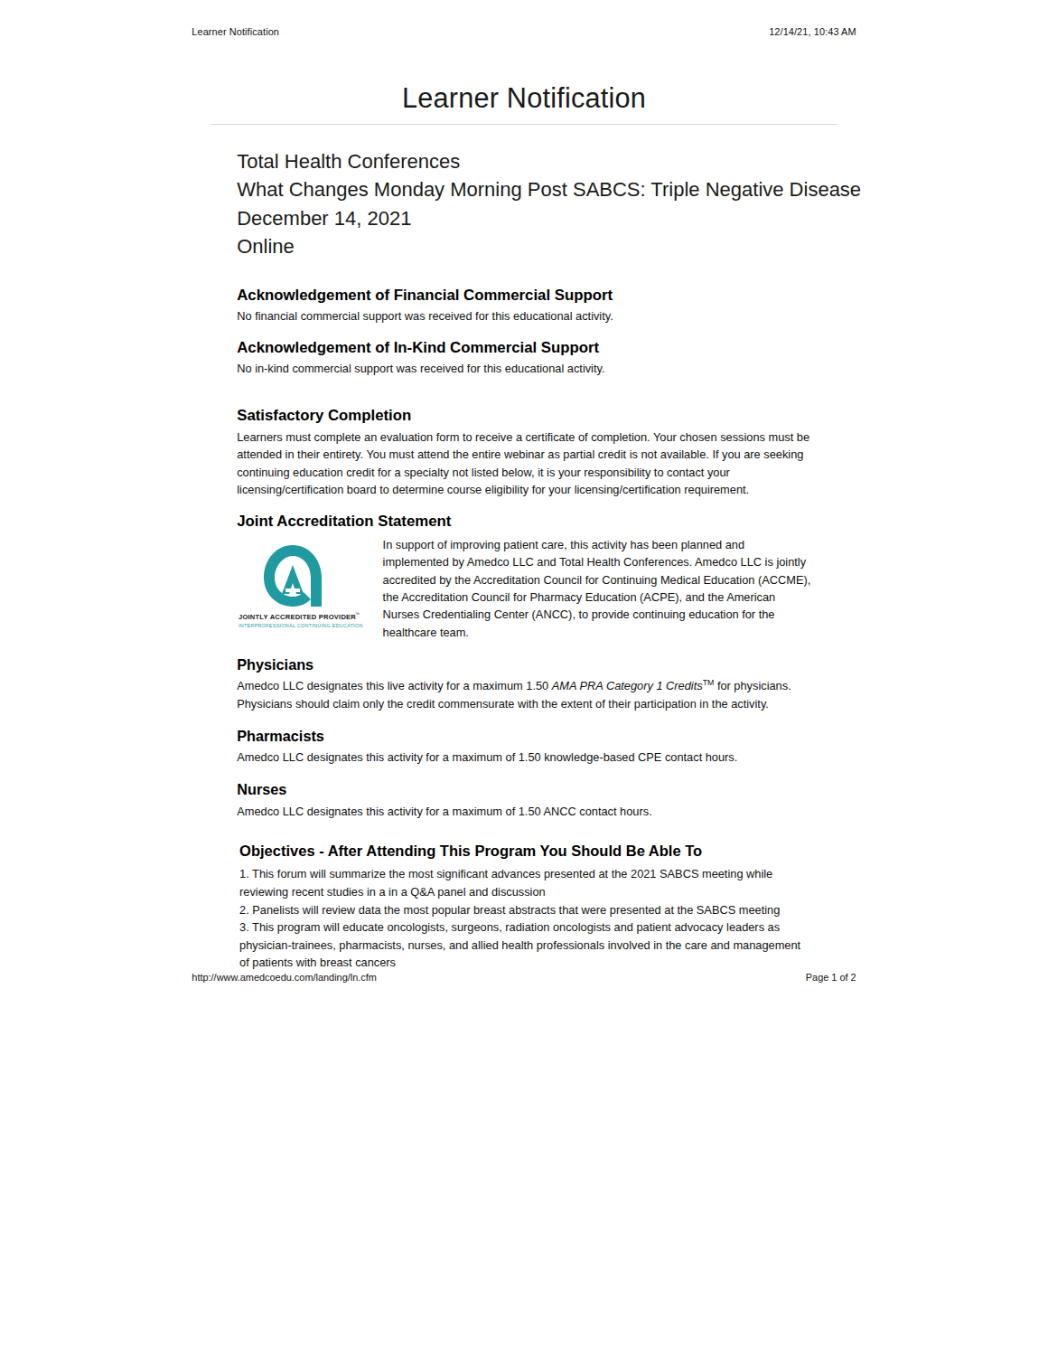Learner Notification
12/14/21, 10:43 AM
Learner Notification
Total Health Conferences
What Changes Monday Morning Post SABCS: Triple Negative Disease
December 14, 2021
Online
Acknowledgement of Financial Commercial Support
No financial commercial support was received for this educational activity.
Acknowledgement of In-Kind Commercial Support
No in-kind commercial support was received for this educational activity.
Satisfactory Completion
Learners must complete an evaluation form to receive a certificate of completion. Your chosen sessions must be attended in their entirety. You must attend the entire webinar as partial credit is not available. If you are seeking continuing education credit for a specialty not listed below, it is your responsibility to contact your licensing/certification board to determine course eligibility for your licensing/certification requirement.
Joint Accreditation Statement
JOINTLY ACCREDITED PROVIDER ™ INTERPROFESSIONAL CONTINUING EDUCATION
In support of improving patient care, this activity has been planned and implemented by Amedco LLC and Total Health Conferences. Amedco LLC is jointly accredited by the Accreditation Council for Continuing Medical Education (ACCME), the Accreditation Council for Pharmacy Education (ACPE), and the American Nurses Credentialing Center (ANCC), to provide continuing education for the healthcare team.
Physicians
Amedco LLC designates this live activity for a maximum 1.50 AMA PRA Category 1 CreditsTM for physicians. Physicians should claim only the credit commensurate with the extent of their participation in the activity.
Pharmacists
Amedco LLC designates this activity for a maximum of 1.50 knowledge-based CPE contact hours.
Nurses
Amedco LLC designates this activity for a maximum of 1.50 ANCC contact hours.
Objectives - After Attending This Program You Should Be Able To
1. This forum will summarize the most significant advances presented at the 2021 SABCS meeting while reviewing recent studies in a in a Q&A panel and discussion
2. Panelists will review data the most popular breast abstracts that were presented at the SABCS meeting
3. This program will educate oncologists, surgeons, radiation oncologists and patient advocacy leaders as physician-trainees, pharmacists, nurses, and allied health professionals involved in the care and management of patients with breast cancers
http://www.amedcoedu.com/landing/ln.cfm
Page 1 of 2